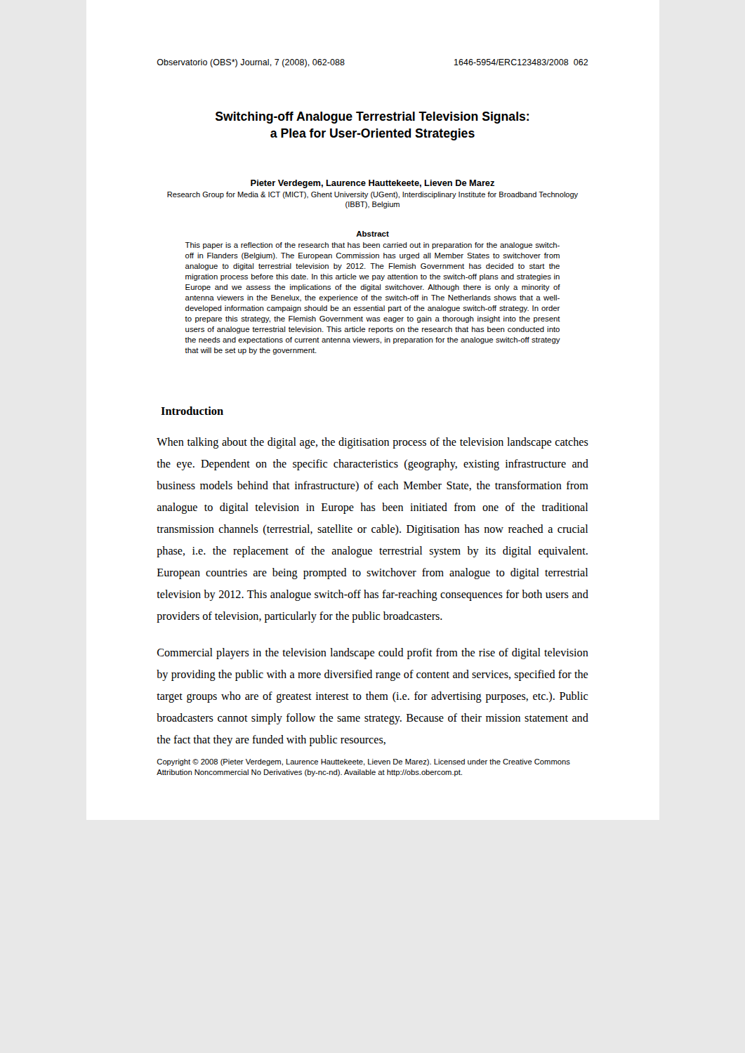Observatorio (OBS*) Journal, 7 (2008), 062-088 1646-5954/ERC123483/2008 062
Switching-off Analogue Terrestrial Television Signals:
a Plea for User-Oriented Strategies
Pieter Verdegem, Laurence Hauttekeete, Lieven De Marez
Research Group for Media & ICT (MICT), Ghent University (UGent), Interdisciplinary Institute for Broadband Technology (IBBT), Belgium
Abstract
This paper is a reflection of the research that has been carried out in preparation for the analogue switch-off in Flanders (Belgium). The European Commission has urged all Member States to switchover from analogue to digital terrestrial television by 2012. The Flemish Government has decided to start the migration process before this date. In this article we pay attention to the switch-off plans and strategies in Europe and we assess the implications of the digital switchover. Although there is only a minority of antenna viewers in the Benelux, the experience of the switch-off in The Netherlands shows that a well-developed information campaign should be an essential part of the analogue switch-off strategy. In order to prepare this strategy, the Flemish Government was eager to gain a thorough insight into the present users of analogue terrestrial television. This article reports on the research that has been conducted into the needs and expectations of current antenna viewers, in preparation for the analogue switch-off strategy that will be set up by the government.
Introduction
When talking about the digital age, the digitisation process of the television landscape catches the eye. Dependent on the specific characteristics (geography, existing infrastructure and business models behind that infrastructure) of each Member State, the transformation from analogue to digital television in Europe has been initiated from one of the traditional transmission channels (terrestrial, satellite or cable). Digitisation has now reached a crucial phase, i.e. the replacement of the analogue terrestrial system by its digital equivalent. European countries are being prompted to switchover from analogue to digital terrestrial television by 2012. This analogue switch-off has far-reaching consequences for both users and providers of television, particularly for the public broadcasters.
Commercial players in the television landscape could profit from the rise of digital television by providing the public with a more diversified range of content and services, specified for the target groups who are of greatest interest to them (i.e. for advertising purposes, etc.). Public broadcasters cannot simply follow the same strategy. Because of their mission statement and the fact that they are funded with public resources,
Copyright © 2008 (Pieter Verdegem, Laurence Hauttekeete, Lieven De Marez). Licensed under the Creative Commons Attribution Noncommercial No Derivatives (by-nc-nd). Available at http://obs.obercom.pt.